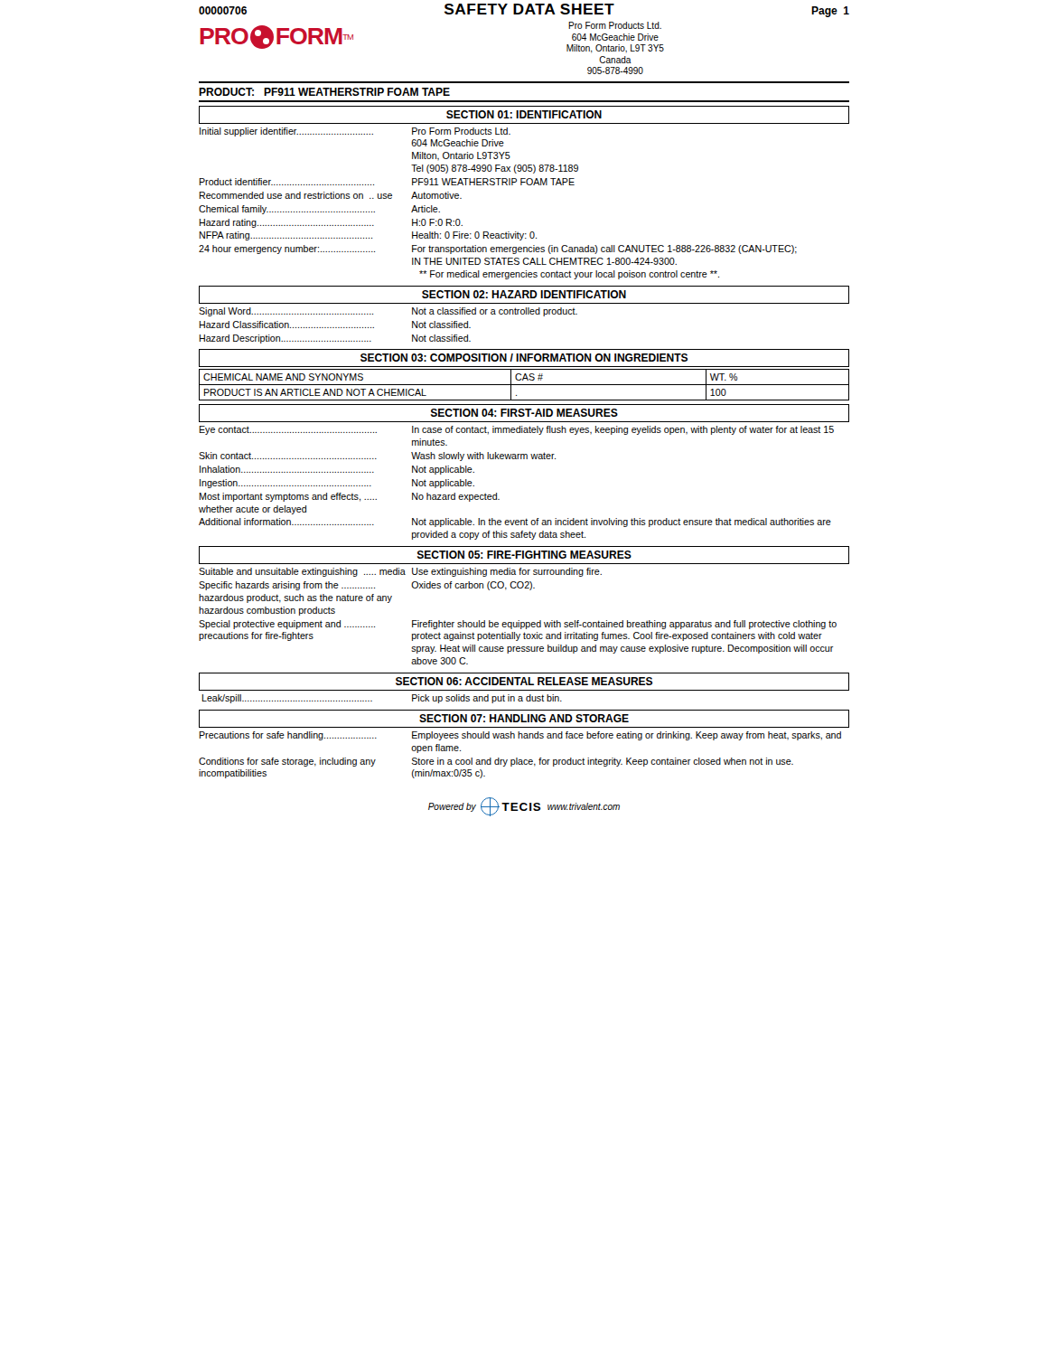00000706 SAFETY DATA SHEET Page 1
PRO FORM TM
Pro Form Products Ltd.
604 McGeachie Drive
Milton, Ontario, L9T 3Y5
Canada
905-878-4990
PRODUCT: PF911 WEATHERSTRIP FOAM TAPE
SECTION 01: IDENTIFICATION
| Initial supplier identifier ............................. | Pro Form Products Ltd. 604 McGeachie Drive Milton, Ontario L9T3Y5 Tel (905) 878-4990 Fax (905) 878-1189 |
| Product identifier ....................................... | PF911 WEATHERSTRIP FOAM TAPE |
| Recommended use and restrictions on .. use | Automotive. |
| Chemical family ......................................... | Article. |
| Hazard rating ............................................ | H:0 F:0 R:0. |
| NFPA rating .............................................. | Health: 0 Fire: 0 Reactivity: 0. |
| 24 hour emergency number: ..................... | For transportation emergencies (in Canada) call CANUTEC 1-888-226-8832 (CAN-UTEC); IN THE UNITED STATES CALL CHEMTREC 1-800-424-9300. ** For medical emergencies contact your local poison control centre **. |
SECTION 02: HAZARD IDENTIFICATION
| Signal Word .............................................. | Not a classified or a controlled product. |
| Hazard Classification ................................ | Not classified. |
| Hazard Description .................................. | Not classified. |
SECTION 03: COMPOSITION / INFORMATION ON INGREDIENTS
| CHEMICAL NAME AND SYNONYMS | CAS # | WT. % |
| --- | --- | --- |
| PRODUCT IS AN ARTICLE AND NOT A CHEMICAL | . | 100 |
SECTION 04: FIRST-AID MEASURES
| Eye contact ................................................ | In case of contact, immediately flush eyes, keeping eyelids open, with plenty of water for at least 15 minutes. |
| Skin contact ............................................... | Wash slowly with lukewarm water. |
| Inhalation .................................................. | Not applicable. |
| Ingestion .................................................. | Not applicable. |
| Most important symptoms and effects, ..... whether acute or delayed | No hazard expected. |
| Additional information ............................... | Not applicable. In the event of an incident involving this product ensure that medical authorities are provided a copy of this safety data sheet. |
SECTION 05: FIRE-FIGHTING MEASURES
| Suitable and unsuitable extinguishing ..... media | Use extinguishing media for surrounding fire. |
| Specific hazards arising from the ............. hazardous product, such as the nature of any hazardous combustion products | Oxides of carbon (CO, CO2). |
| Special protective equipment and ............ precautions for fire-fighters | Firefighter should be equipped with self-contained breathing apparatus and full protective clothing to protect against potentially toxic and irritating fumes. Cool fire-exposed containers with cold water spray. Heat will cause pressure buildup and may cause explosive rupture. Decomposition will occur above 300 C. |
SECTION 06: ACCIDENTAL RELEASE MEASURES
| Leak/spill ................................................. | Pick up solids and put in a dust bin. |
SECTION 07: HANDLING AND STORAGE
| Precautions for safe handling .................... | Employees should wash hands and face before eating or drinking. Keep away from heat, sparks, and open flame. |
| Conditions for safe storage, including any incompatibilities | Store in a cool and dry place, for product integrity. Keep container closed when not in use. (min/max:0/35 c). |
Powered by TECIS www.trivalent.com